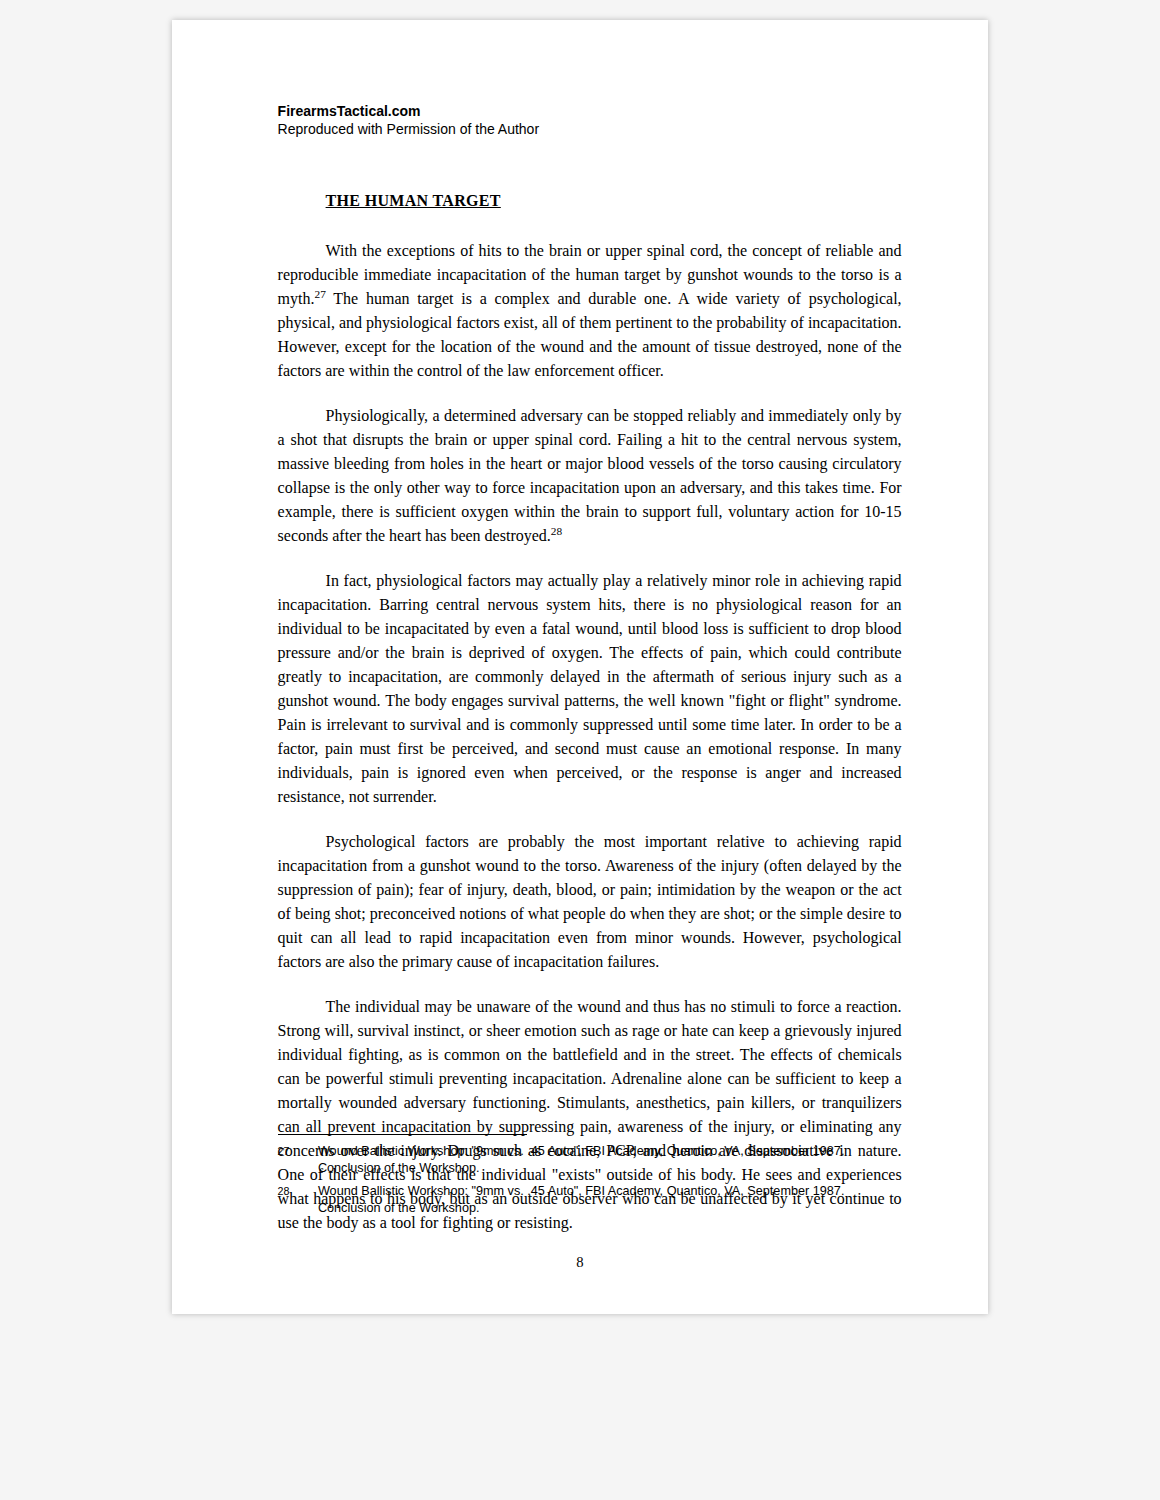FirearmsTactical.com
Reproduced with Permission of the Author
THE HUMAN TARGET
With the exceptions of hits to the brain or upper spinal cord, the concept of reliable and reproducible immediate incapacitation of the human target by gunshot wounds to the torso is a myth.27 The human target is a complex and durable one. A wide variety of psychological, physical, and physiological factors exist, all of them pertinent to the probability of incapacitation. However, except for the location of the wound and the amount of tissue destroyed, none of the factors are within the control of the law enforcement officer.
Physiologically, a determined adversary can be stopped reliably and immediately only by a shot that disrupts the brain or upper spinal cord. Failing a hit to the central nervous system, massive bleeding from holes in the heart or major blood vessels of the torso causing circulatory collapse is the only other way to force incapacitation upon an adversary, and this takes time. For example, there is sufficient oxygen within the brain to support full, voluntary action for 10-15 seconds after the heart has been destroyed.28
In fact, physiological factors may actually play a relatively minor role in achieving rapid incapacitation. Barring central nervous system hits, there is no physiological reason for an individual to be incapacitated by even a fatal wound, until blood loss is sufficient to drop blood pressure and/or the brain is deprived of oxygen. The effects of pain, which could contribute greatly to incapacitation, are commonly delayed in the aftermath of serious injury such as a gunshot wound. The body engages survival patterns, the well known "fight or flight" syndrome. Pain is irrelevant to survival and is commonly suppressed until some time later. In order to be a factor, pain must first be perceived, and second must cause an emotional response. In many individuals, pain is ignored even when perceived, or the response is anger and increased resistance, not surrender.
Psychological factors are probably the most important relative to achieving rapid incapacitation from a gunshot wound to the torso. Awareness of the injury (often delayed by the suppression of pain); fear of injury, death, blood, or pain; intimidation by the weapon or the act of being shot; preconceived notions of what people do when they are shot; or the simple desire to quit can all lead to rapid incapacitation even from minor wounds. However, psychological factors are also the primary cause of incapacitation failures.
The individual may be unaware of the wound and thus has no stimuli to force a reaction. Strong will, survival instinct, or sheer emotion such as rage or hate can keep a grievously injured individual fighting, as is common on the battlefield and in the street. The effects of chemicals can be powerful stimuli preventing incapacitation. Adrenaline alone can be sufficient to keep a mortally wounded adversary functioning. Stimulants, anesthetics, pain killers, or tranquilizers can all prevent incapacitation by suppressing pain, awareness of the injury, or eliminating any concerns over the injury. Drugs such as cocaine, PCP, and heroin are disassociative in nature. One of their effects is that the individual "exists" outside of his body. He sees and experiences what happens to his body, but as an outside observer who can be unaffected by it yet continue to use the body as a tool for fighting or resisting.
27
Wound Ballistic Workshop: "9mm vs. .45 Auto", FBI Academy, Quantico, VA, September 1987. Conclusion of the Workshop.
28
Wound Ballistic Workshop: "9mm vs. .45 Auto", FBI Academy, Quantico, VA, September 1987. Conclusion of the Workshop.
8